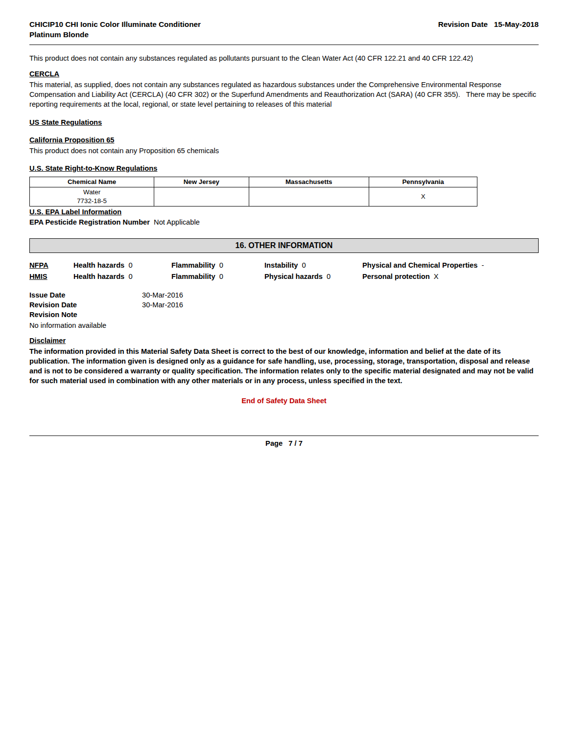CHICIP10 CHI Ionic Color Illuminate Conditioner
Platinum Blonde
Revision Date 15-May-2018
This product does not contain any substances regulated as pollutants pursuant to the Clean Water Act (40 CFR 122.21 and 40 CFR 122.42)
CERCLA
This material, as supplied, does not contain any substances regulated as hazardous substances under the Comprehensive Environmental Response Compensation and Liability Act (CERCLA) (40 CFR 302) or the Superfund Amendments and Reauthorization Act (SARA) (40 CFR 355). There may be specific reporting requirements at the local, regional, or state level pertaining to releases of this material
US State Regulations
California Proposition 65
This product does not contain any Proposition 65 chemicals
U.S. State Right-to-Know Regulations
| Chemical Name | New Jersey | Massachusetts | Pennsylvania |
| --- | --- | --- | --- |
| Water 7732-18-5 | | | X |
U.S. EPA Label Information
EPA Pesticide Registration Number Not Applicable
16. OTHER INFORMATION
NFPA
Health hazards 0
Flammability 0
Instability 0
Physical and Chemical Properties -
HMIS
Health hazards 0
Flammability 0
Physical hazards 0
Personal protection X
Issue Date 30-Mar-2016
Revision Date 30-Mar-2016
Revision Note
No information available
Disclaimer
The information provided in this Material Safety Data Sheet is correct to the best of our knowledge, information and belief at the date of its publication. The information given is designed only as a guidance for safe handling, use, processing, storage, transportation, disposal and release and is not to be considered a warranty or quality specification. The information relates only to the specific material designated and may not be valid for such material used in combination with any other materials or in any process, unless specified in the text.
End of Safety Data Sheet
Page 7 / 7